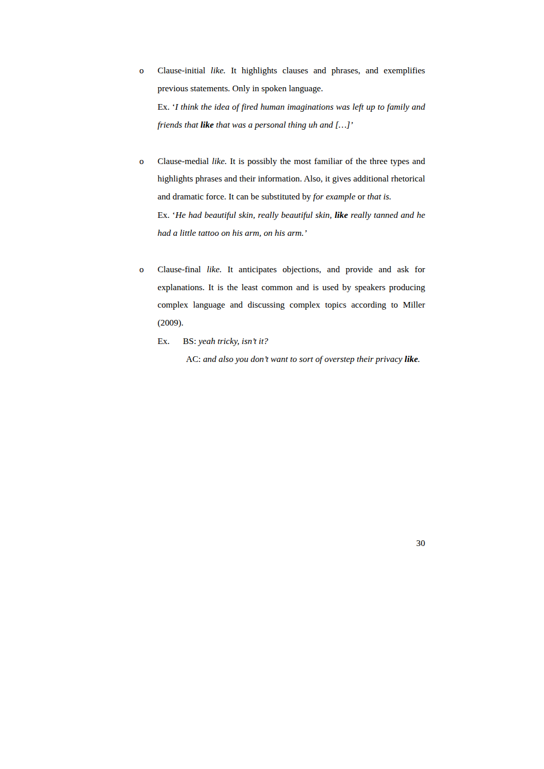Clause-initial like. It highlights clauses and phrases, and exemplifies previous statements. Only in spoken language. Ex. ‘I think the idea of fired human imaginations was left up to family and friends that like that was a personal thing uh and […]’
Clause-medial like. It is possibly the most familiar of the three types and highlights phrases and their information. Also, it gives additional rhetorical and dramatic force. It can be substituted by for example or that is. Ex. ‘He had beautiful skin, really beautiful skin, like really tanned and he had a little tattoo on his arm, on his arm.’
Clause-final like. It anticipates objections, and provide and ask for explanations. It is the least common and is used by speakers producing complex language and discussing complex topics according to Miller (2009). Ex. BS: yeah tricky, isn’t it? AC: and also you don’t want to sort of overstep their privacy like.
30